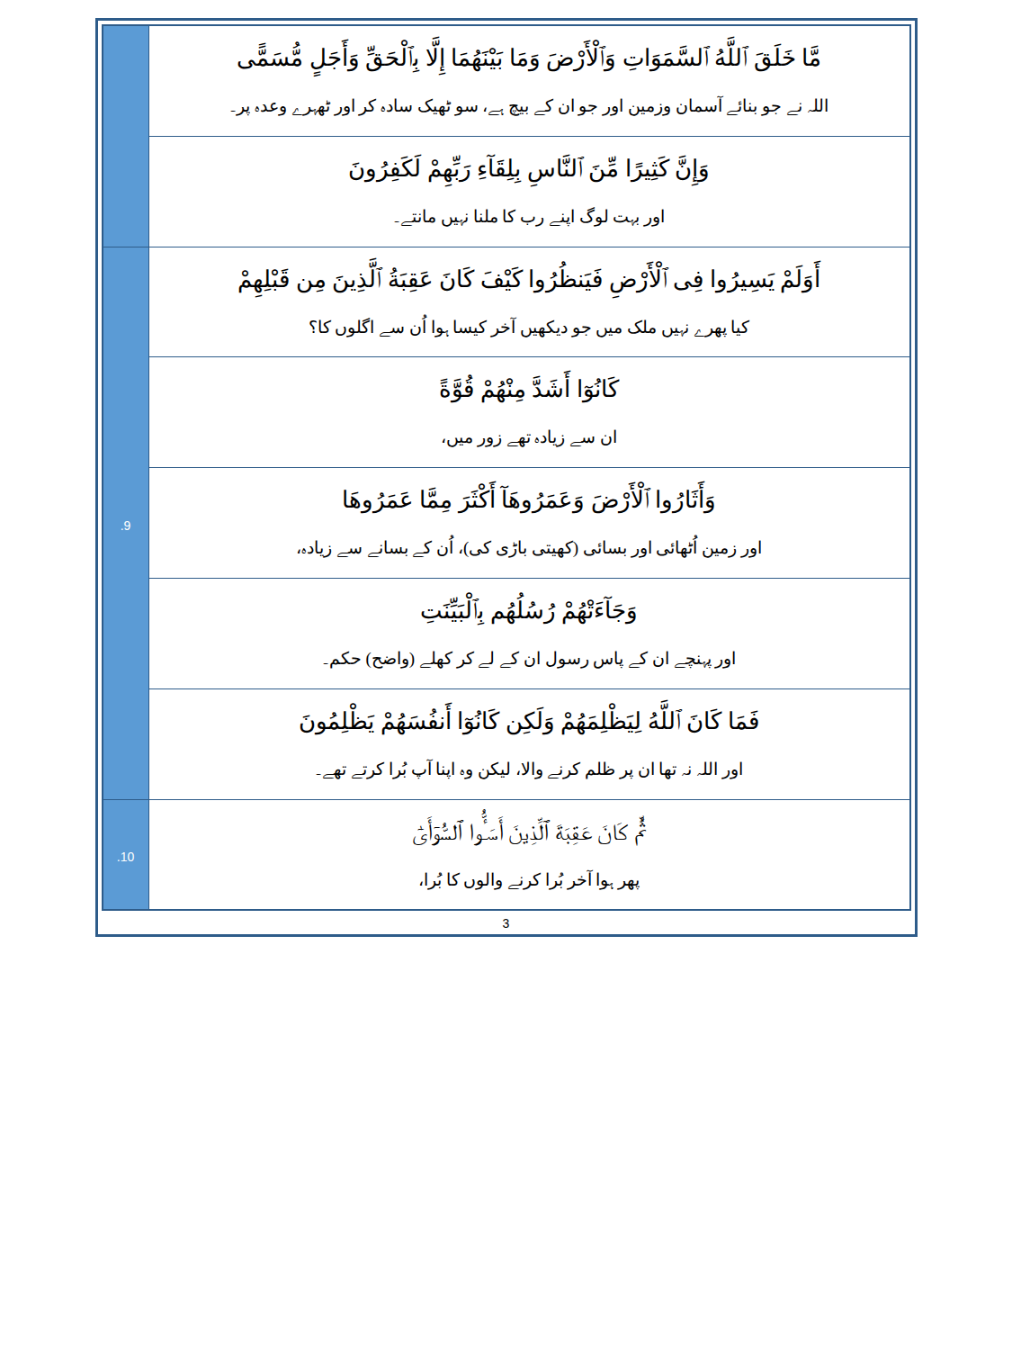| مَّا خَلَقَ ٱللَّهُ ٱلسَّمَوَاتِ وَٱلْأَرْضَ وَمَا بَيْنَهُمَا إِلَّا بِٱلْحَقِّ وَأَجَلٍ مُّسَمًّى اللہ نے جو بنائے آسمان وزمین اور جو ان کے بیچ ہے، سو ٹھیک سادہ کر اور ٹھہرے وعدہ پر۔ وَإِنَّ كَثِيرًا مِّنَ ٱلنَّاسِ بِلِقَآءِ رَبِّهِمْ لَكَفِرُونَ اور بہت لوگ اپنے رب کا ملنا نہیں مانتے۔ | |
| أَوَلَمْ يَسِيرُوا فِى ٱلْأَرْضِ فَيَنظُرُوا كَيْفَ كَانَ عَقِبَةُ ٱلَّذِينَ مِن قَبْلِهِمْ کیا پھرے نہیں ملک میں جو دیکھیں آخر کیسا ہوا اُن سے اگلوں کا؟ كَانُوٓا أَشَدَّ مِنْهُمْ قُوَّةً ان سے زیادہ تھے زور میں، وَأَثَارُوا ٱلْأَرْضَ وَعَمَرُوهَآ أَكْثَرَ مِمَّا عَمَرُوهَا اور زمین اُٹھائی اور بسائی (کھیتی باڑی کی)، اُن کے بسانے سے زیادہ، وَجَآءَتْهُمْ رُسُلُهُم بِٱلْبَيِّنَتِ اور پہنچے ان کے پاس رسول ان کے لے کر کھلے (واضح) حکم۔ فَمَا كَانَ ٱللَّهُ لِيَظْلِمَهُمْ وَلَكِن كَانُوٓا أَنفُسَهُمْ يَظْلِمُونَ اور اللہ نہ تھا ان پر ظلم کرنے والا، لیکن وہ اپنا آپ بُرا کرتے تھے۔ | 9. |
| ثُمَّ كَانَ عَقِبَةَ ٱلَّذِينَ أَسَـُّٔوا ٱلسُّوٓأَىٰٓ پھر ہوا آخر بُرا کرنے والوں کا بُرا، | 10. |
3